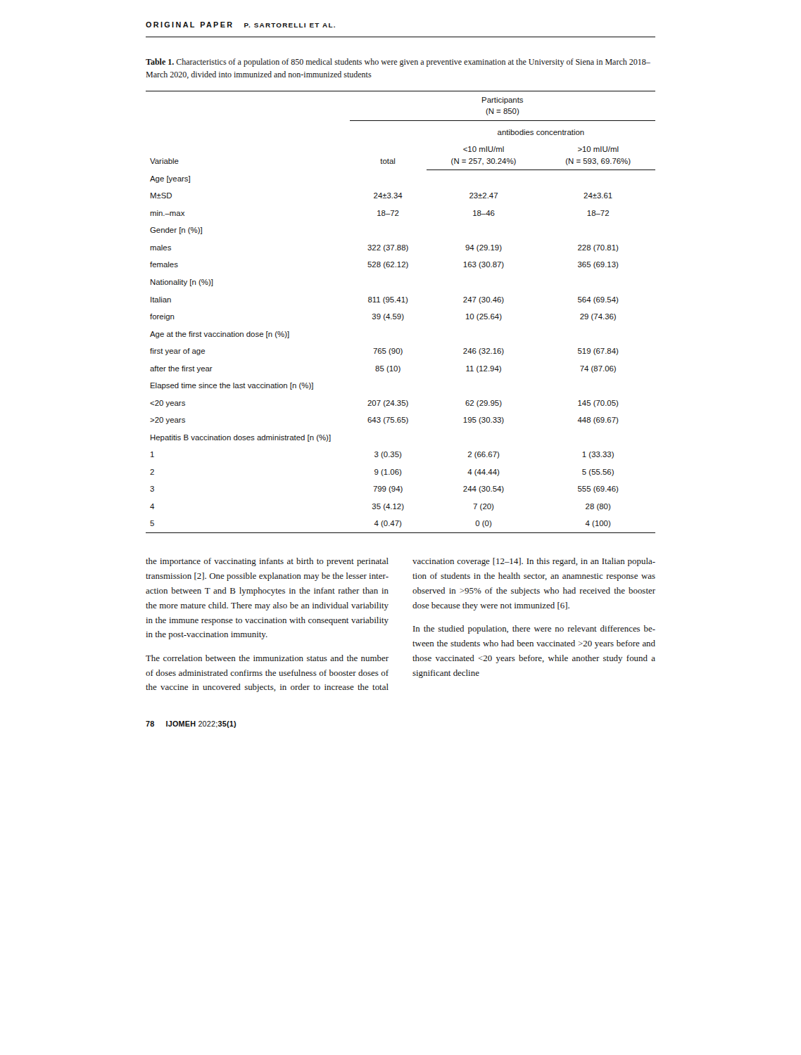Original Paper P. Sartorelli et al.
Table 1. Characteristics of a population of 850 medical students who were given a preventive examination at the University of Siena in March 2018–March 2020, divided into immunized and non-immunized students
| Variable | Participants (N = 850) |
| --- | --- |
| total | antibodies concentration |
| <10 mIU/ml (N = 257, 30.24%) | >10 mIU/ml (N = 593, 69.76%) |
| Age [years] | | | |
| M±SD | 24±3.34 | 23±2.47 | 24±3.61 |
| min.–max | 18–72 | 18–46 | 18–72 |
| Gender [n (%)] | | | |
| males | 322 (37.88) | 94 (29.19) | 228 (70.81) |
| females | 528 (62.12) | 163 (30.87) | 365 (69.13) |
| Nationality [n (%)] | | | |
| Italian | 811 (95.41) | 247 (30.46) | 564 (69.54) |
| foreign | 39 (4.59) | 10 (25.64) | 29 (74.36) |
| Age at the first vaccination dose [n (%)] | | | |
| first year of age | 765 (90) | 246 (32.16) | 519 (67.84) |
| after the first year | 85 (10) | 11 (12.94) | 74 (87.06) |
| Elapsed time since the last vaccination [n (%)] | | | |
| <20 years | 207 (24.35) | 62 (29.95) | 145 (70.05) |
| >20 years | 643 (75.65) | 195 (30.33) | 448 (69.67) |
| Hepatitis B vaccination doses administrated [n (%)] | | | |
| 1 | 3 (0.35) | 2 (66.67) | 1 (33.33) |
| 2 | 9 (1.06) | 4 (44.44) | 5 (55.56) |
| 3 | 799 (94) | 244 (30.54) | 555 (69.46) |
| 4 | 35 (4.12) | 7 (20) | 28 (80) |
| 5 | 4 (0.47) | 0 (0) | 4 (100) |
the importance of vaccinating infants at birth to prevent perinatal transmission [2]. One possible explanation may be the lesser interaction between T and B lymphocytes in the infant rather than in the more mature child. There may also be an individual variability in the immune response to vaccination with consequent variability in the post-vaccination immunity.
The correlation between the immunization status and the number of doses administrated confirms the usefulness of booster doses of the vaccine in uncovered subjects, in order to increase the total vaccination coverage [12–14]. In this regard, in an Italian population of students in the health sector, an anamnestic response was observed in >95% of the subjects who had received the booster dose because they were not immunized [6].
In the studied population, there were no relevant differences between the students who had been vaccinated >20 years before and those vaccinated <20 years before, while another study found a significant decline
78 IJOMEH 2022; 35(1)